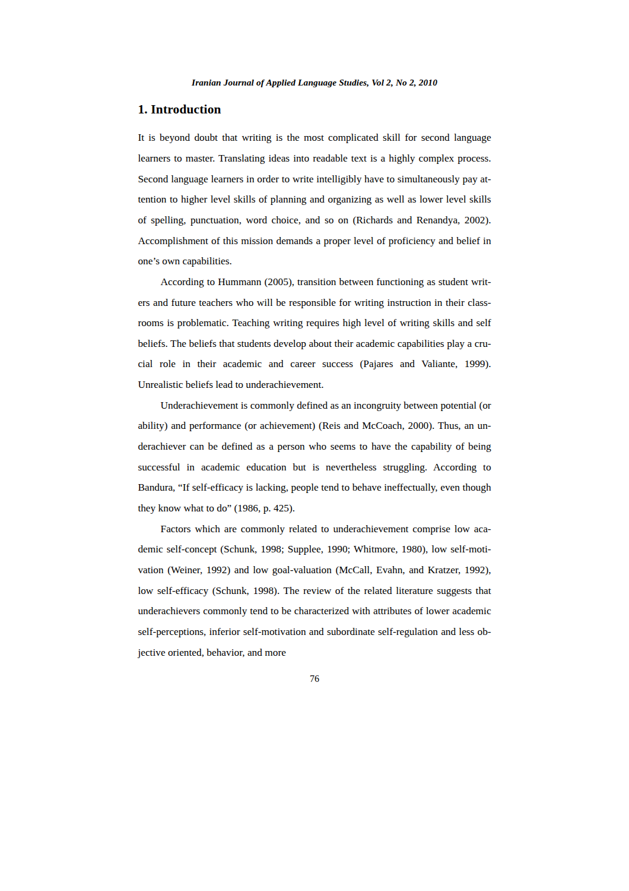Iranian Journal of Applied Language Studies, Vol 2, No 2, 2010
1. Introduction
It is beyond doubt that writing is the most complicated skill for second language learners to master. Translating ideas into readable text is a highly complex process. Second language learners in order to write intelligibly have to simultaneously pay attention to higher level skills of planning and organizing as well as lower level skills of spelling, punctuation, word choice, and so on (Richards and Renandya, 2002). Accomplishment of this mission demands a proper level of proficiency and belief in one’s own capabilities.
According to Hummann (2005), transition between functioning as student writers and future teachers who will be responsible for writing instruction in their classrooms is problematic. Teaching writing requires high level of writing skills and self beliefs. The beliefs that students develop about their academic capabilities play a crucial role in their academic and career success (Pajares and Valiante, 1999). Unrealistic beliefs lead to underachievement.
Underachievement is commonly defined as an incongruity between potential (or ability) and performance (or achievement) (Reis and McCoach, 2000). Thus, an underachiever can be defined as a person who seems to have the capability of being successful in academic education but is nevertheless struggling. According to Bandura, “If self-efficacy is lacking, people tend to behave ineffectually, even though they know what to do” (1986, p. 425).
Factors which are commonly related to underachievement comprise low academic self-concept (Schunk, 1998; Supplee, 1990; Whitmore, 1980), low self-motivation (Weiner, 1992) and low goal-valuation (McCall, Evahn, and Kratzer, 1992), low self-efficacy (Schunk, 1998). The review of the related literature suggests that underachievers commonly tend to be characterized with attributes of lower academic self-perceptions, inferior self-motivation and subordinate self-regulation and less objective oriented, behavior, and more
76